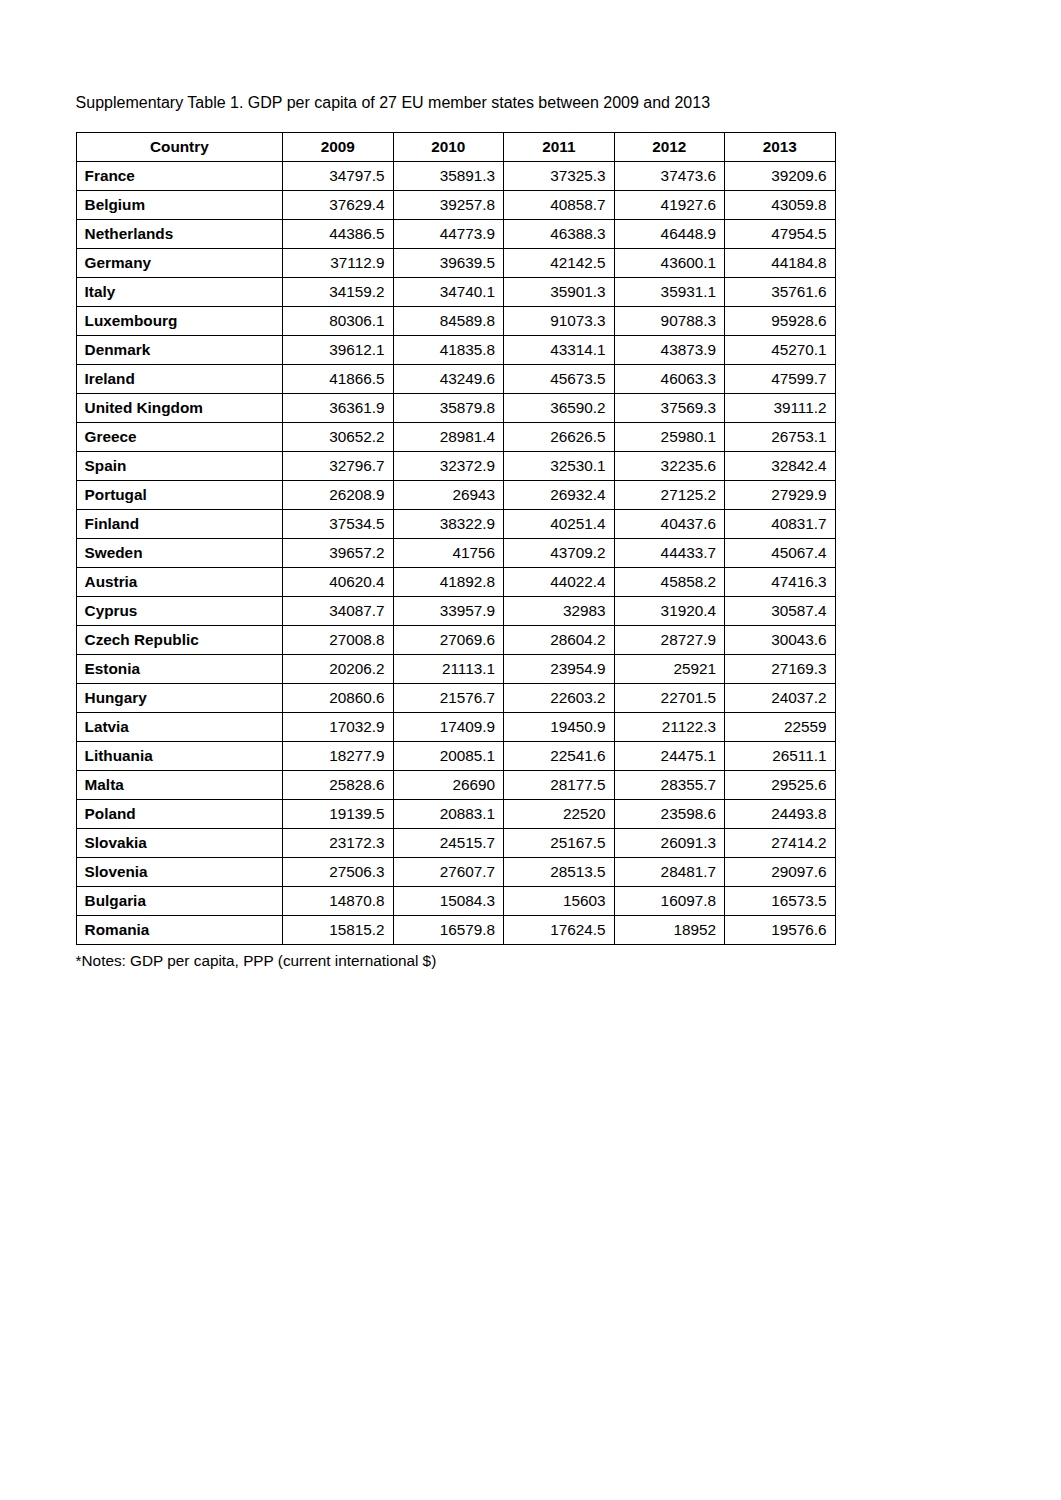Supplementary Table 1. GDP per capita of 27 EU member states between 2009 and 2013
| Country | 2009 | 2010 | 2011 | 2012 | 2013 |
| --- | --- | --- | --- | --- | --- |
| France | 34797.5 | 35891.3 | 37325.3 | 37473.6 | 39209.6 |
| Belgium | 37629.4 | 39257.8 | 40858.7 | 41927.6 | 43059.8 |
| Netherlands | 44386.5 | 44773.9 | 46388.3 | 46448.9 | 47954.5 |
| Germany | 37112.9 | 39639.5 | 42142.5 | 43600.1 | 44184.8 |
| Italy | 34159.2 | 34740.1 | 35901.3 | 35931.1 | 35761.6 |
| Luxembourg | 80306.1 | 84589.8 | 91073.3 | 90788.3 | 95928.6 |
| Denmark | 39612.1 | 41835.8 | 43314.1 | 43873.9 | 45270.1 |
| Ireland | 41866.5 | 43249.6 | 45673.5 | 46063.3 | 47599.7 |
| United Kingdom | 36361.9 | 35879.8 | 36590.2 | 37569.3 | 39111.2 |
| Greece | 30652.2 | 28981.4 | 26626.5 | 25980.1 | 26753.1 |
| Spain | 32796.7 | 32372.9 | 32530.1 | 32235.6 | 32842.4 |
| Portugal | 26208.9 | 26943 | 26932.4 | 27125.2 | 27929.9 |
| Finland | 37534.5 | 38322.9 | 40251.4 | 40437.6 | 40831.7 |
| Sweden | 39657.2 | 41756 | 43709.2 | 44433.7 | 45067.4 |
| Austria | 40620.4 | 41892.8 | 44022.4 | 45858.2 | 47416.3 |
| Cyprus | 34087.7 | 33957.9 | 32983 | 31920.4 | 30587.4 |
| Czech Republic | 27008.8 | 27069.6 | 28604.2 | 28727.9 | 30043.6 |
| Estonia | 20206.2 | 21113.1 | 23954.9 | 25921 | 27169.3 |
| Hungary | 20860.6 | 21576.7 | 22603.2 | 22701.5 | 24037.2 |
| Latvia | 17032.9 | 17409.9 | 19450.9 | 21122.3 | 22559 |
| Lithuania | 18277.9 | 20085.1 | 22541.6 | 24475.1 | 26511.1 |
| Malta | 25828.6 | 26690 | 28177.5 | 28355.7 | 29525.6 |
| Poland | 19139.5 | 20883.1 | 22520 | 23598.6 | 24493.8 |
| Slovakia | 23172.3 | 24515.7 | 25167.5 | 26091.3 | 27414.2 |
| Slovenia | 27506.3 | 27607.7 | 28513.5 | 28481.7 | 29097.6 |
| Bulgaria | 14870.8 | 15084.3 | 15603 | 16097.8 | 16573.5 |
| Romania | 15815.2 | 16579.8 | 17624.5 | 18952 | 19576.6 |
*Notes: GDP per capita, PPP (current international $)